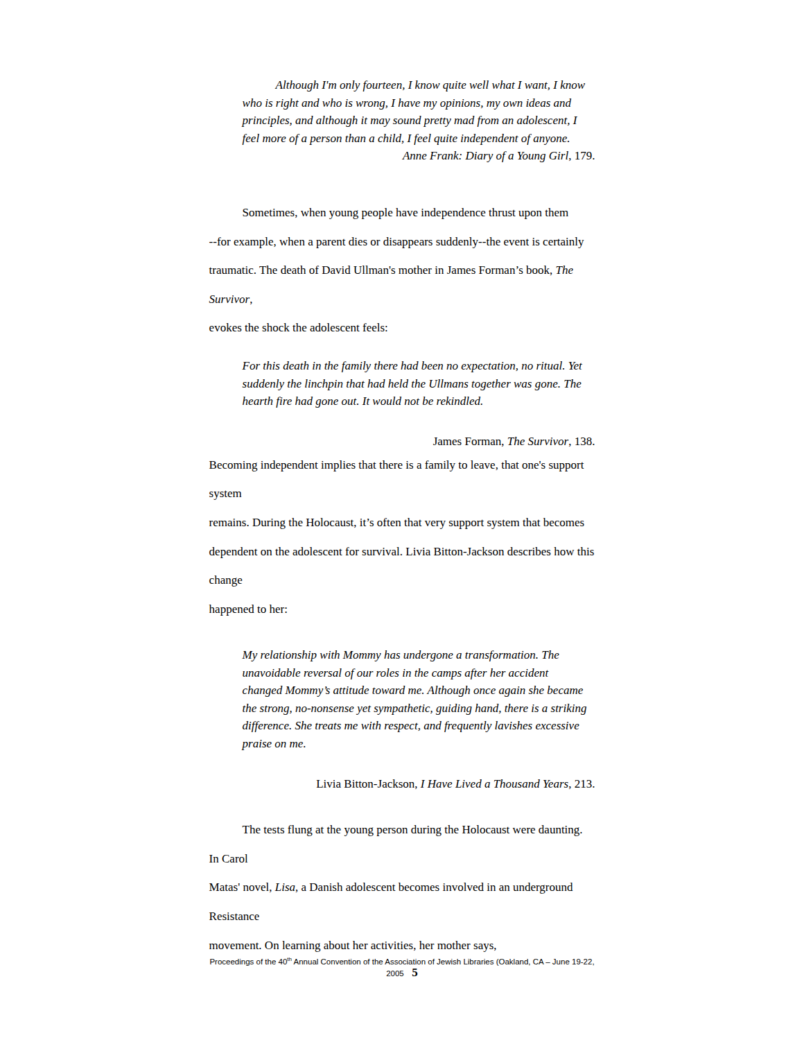Although I'm only fourteen, I know quite well what I want, I know who is right and who is wrong, I have my opinions, my own ideas and principles, and although it may sound pretty mad from an adolescent, I feel more of a person than a child, I feel quite independent of anyone.
Anne Frank: Diary of a Young Girl, 179.
Sometimes, when young people have independence thrust upon them
--for example, when a parent dies or disappears suddenly--the event is certainly
traumatic. The death of David Ullman's mother in James Forman’s book, The Survivor,
evokes the shock the adolescent feels:
For this death in the family there had been no expectation, no ritual. Yet suddenly the linchpin that had held the Ullmans together was gone. The hearth fire had gone out. It would not be rekindled.
James Forman, The Survivor, 138.
Becoming independent implies that there is a family to leave, that one's support system
remains. During the Holocaust, it’s often that very support system that becomes
dependent on the adolescent for survival. Livia Bitton-Jackson describes how this change
happened to her:
My relationship with Mommy has undergone a transformation. The unavoidable reversal of our roles in the camps after her accident changed Mommy’s attitude toward me. Although once again she became the strong, no-nonsense yet sympathetic, guiding hand, there is a striking difference. She treats me with respect, and frequently lavishes excessive praise on me.
Livia Bitton-Jackson, I Have Lived a Thousand Years, 213.
The tests flung at the young person during the Holocaust were daunting. In Carol
Matas' novel, Lisa, a Danish adolescent becomes involved in an underground Resistance
movement. On learning about her activities, her mother says,
Proceedings of the 40th Annual Convention of the Association of Jewish Libraries (Oakland, CA – June 19-22, 20055